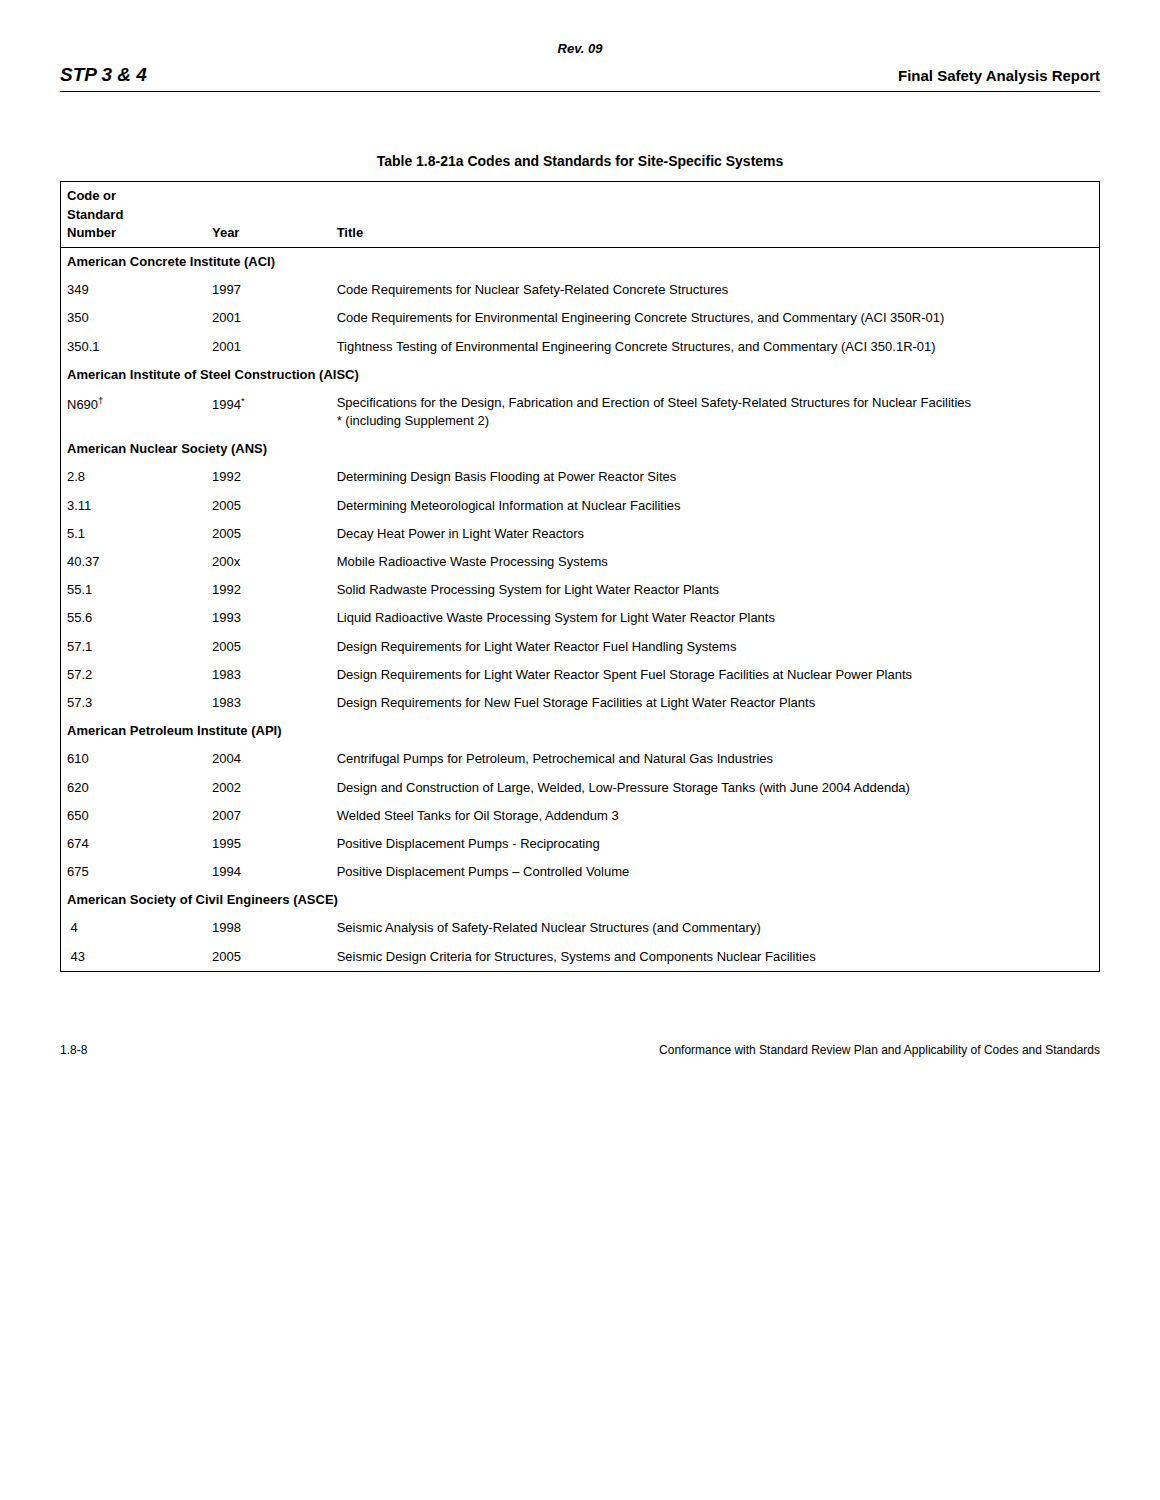Rev. 09
STP 3 & 4
Final Safety Analysis Report
Table 1.8-21a Codes and Standards for Site-Specific Systems
| Code or Standard Number | Year | Title |
| American Concrete Institute (ACI) |
| 349 | 1997 | Code Requirements for Nuclear Safety-Related Concrete Structures |
| 350 | 2001 | Code Requirements for Environmental Engineering Concrete Structures, and Commentary (ACI 350R-01) |
| 350.1 | 2001 | Tightness Testing of Environmental Engineering Concrete Structures, and Commentary (ACI 350.1R-01) |
| American Institute of Steel Construction (AISC) |
| N690 † | 1994 * | Specifications for the Design, Fabrication and Erection of Steel Safety-Related Structures for Nuclear Facilities * (including Supplement 2) |
| American Nuclear Society (ANS) |
| 2.8 | 1992 | Determining Design Basis Flooding at Power Reactor Sites |
| 3.11 | 2005 | Determining Meteorological Information at Nuclear Facilities |
| 5.1 | 2005 | Decay Heat Power in Light Water Reactors |
| 40.37 | 200x | Mobile Radioactive Waste Processing Systems |
| 55.1 | 1992 | Solid Radwaste Processing System for Light Water Reactor Plants |
| 55.6 | 1993 | Liquid Radioactive Waste Processing System for Light Water Reactor Plants |
| 57.1 | 2005 | Design Requirements for Light Water Reactor Fuel Handling Systems |
| 57.2 | 1983 | Design Requirements for Light Water Reactor Spent Fuel Storage Facilities at Nuclear Power Plants |
| 57.3 | 1983 | Design Requirements for New Fuel Storage Facilities at Light Water Reactor Plants |
| American Petroleum Institute (API) |
| 610 | 2004 | Centrifugal Pumps for Petroleum, Petrochemical and Natural Gas Industries |
| 620 | 2002 | Design and Construction of Large, Welded, Low-Pressure Storage Tanks (with June 2004 Addenda) |
| 650 | 2007 | Welded Steel Tanks for Oil Storage, Addendum 3 |
| 674 | 1995 | Positive Displacement Pumps - Reciprocating |
| 675 | 1994 | Positive Displacement Pumps – Controlled Volume |
| American Society of Civil Engineers (ASCE) |
| 4 | 1998 | Seismic Analysis of Safety-Related Nuclear Structures (and Commentary) |
| 43 | 2005 | Seismic Design Criteria for Structures, Systems and Components Nuclear Facilities |
1.8-8
Conformance with Standard Review Plan and Applicability of Codes and Standards